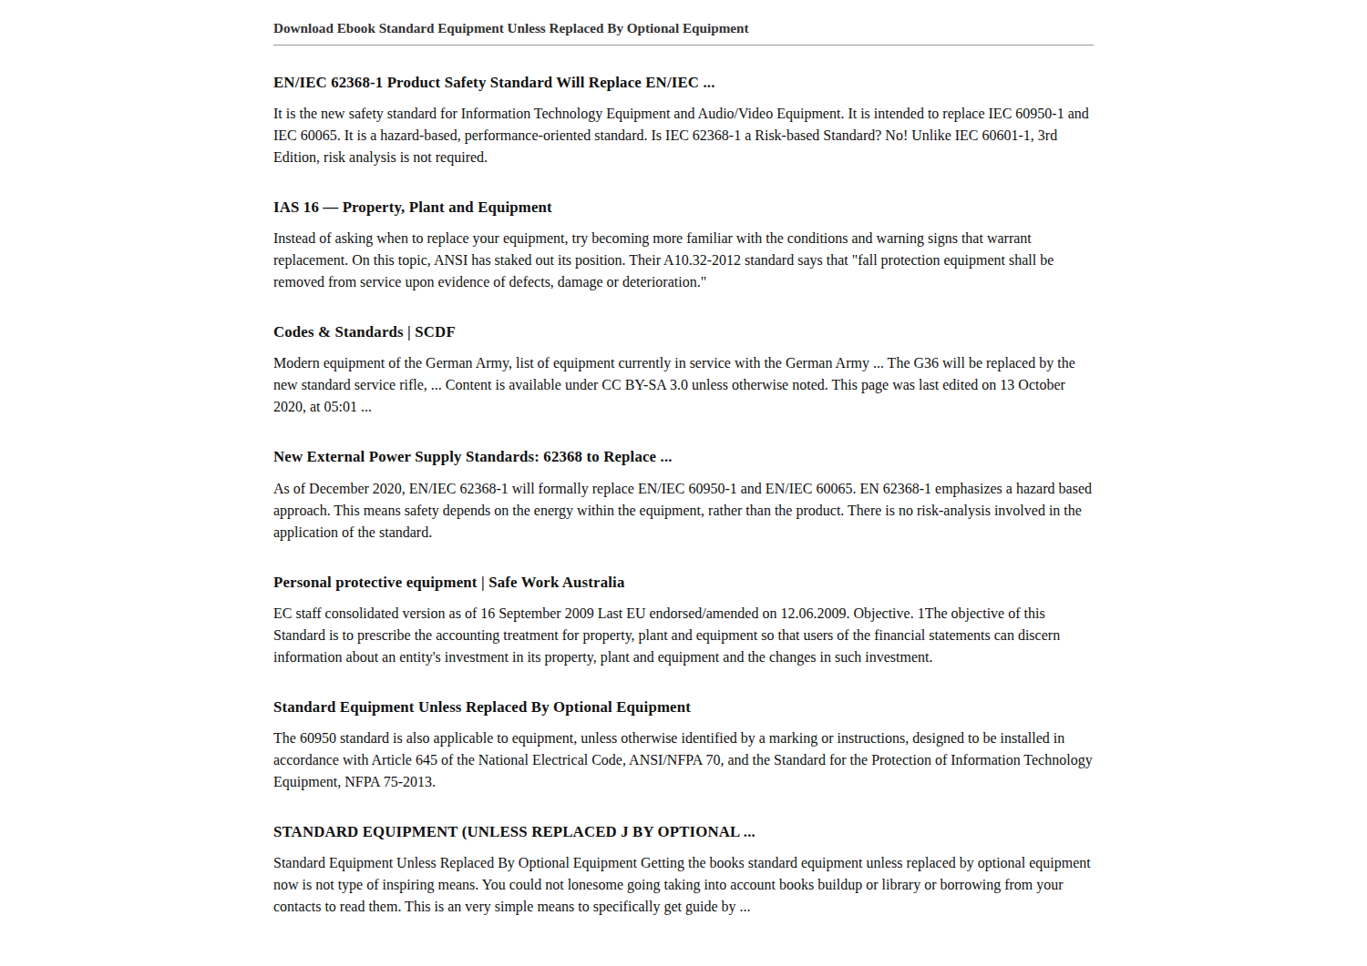Download Ebook Standard Equipment Unless Replaced By Optional Equipment
EN/IEC 62368-1 Product Safety Standard Will Replace EN/IEC ...
It is the new safety standard for Information Technology Equipment and Audio/Video Equipment. It is intended to replace IEC 60950-1 and IEC 60065. It is a hazard-based, performance-oriented standard. Is IEC 62368-1 a Risk-based Standard? No! Unlike IEC 60601-1, 3rd Edition, risk analysis is not required.
IAS 16 — Property, Plant and Equipment
Instead of asking when to replace your equipment, try becoming more familiar with the conditions and warning signs that warrant replacement. On this topic, ANSI has staked out its position. Their A10.32-2012 standard says that "fall protection equipment shall be removed from service upon evidence of defects, damage or deterioration."
Codes & Standards | SCDF
Modern equipment of the German Army, list of equipment currently in service with the German Army ... The G36 will be replaced by the new standard service rifle, ... Content is available under CC BY-SA 3.0 unless otherwise noted. This page was last edited on 13 October 2020, at 05:01 ...
New External Power Supply Standards: 62368 to Replace ...
As of December 2020, EN/IEC 62368-1 will formally replace EN/IEC 60950-1 and EN/IEC 60065. EN 62368-1 emphasizes a hazard based approach. This means safety depends on the energy within the equipment, rather than the product. There is no risk-analysis involved in the application of the standard.
Personal protective equipment | Safe Work Australia
EC staff consolidated version as of 16 September 2009 Last EU endorsed/amended on 12.06.2009. Objective. 1The objective of this Standard is to prescribe the accounting treatment for property, plant and equipment so that users of the financial statements can discern information about an entity's investment in its property, plant and equipment and the changes in such investment.
Standard Equipment Unless Replaced By Optional Equipment
The 60950 standard is also applicable to equipment, unless otherwise identified by a marking or instructions, designed to be installed in accordance with Article 645 of the National Electrical Code, ANSI/NFPA 70, and the Standard for the Protection of Information Technology Equipment, NFPA 75-2013.
STANDARD EQUIPMENT (UNLESS REPLACED J BY OPTIONAL ...
Standard Equipment Unless Replaced By Optional Equipment Getting the books standard equipment unless replaced by optional equipment now is not type of inspiring means. You could not lonesome going taking into account books buildup or library or borrowing from your contacts to read them. This is an very simple means to specifically get guide by ...